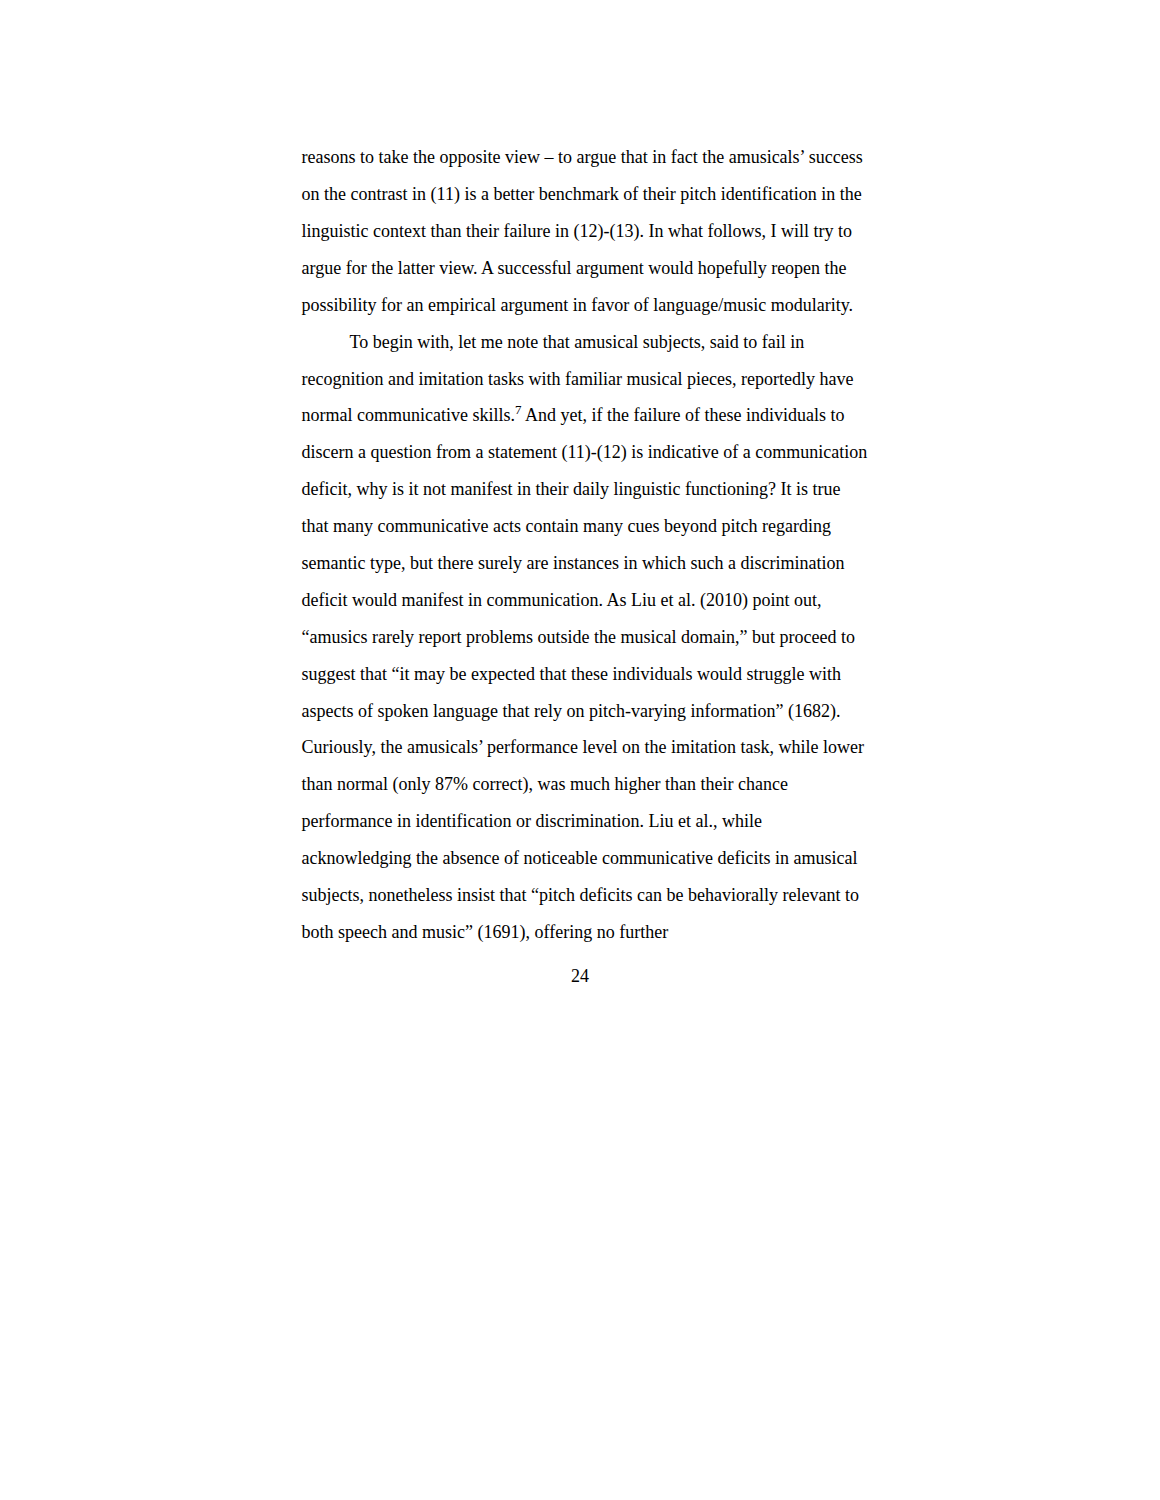reasons to take the opposite view – to argue that in fact the amusicals’ success on the contrast in (11) is a better benchmark of their pitch identification in the linguistic context than their failure in (12)-(13). In what follows, I will try to argue for the latter view. A successful argument would hopefully reopen the possibility for an empirical argument in favor of language/music modularity.
To begin with, let me note that amusical subjects, said to fail in recognition and imitation tasks with familiar musical pieces, reportedly have normal communicative skills.7 And yet, if the failure of these individuals to discern a question from a statement (11)-(12) is indicative of a communication deficit, why is it not manifest in their daily linguistic functioning? It is true that many communicative acts contain many cues beyond pitch regarding semantic type, but there surely are instances in which such a discrimination deficit would manifest in communication. As Liu et al. (2010) point out, “amusics rarely report problems outside the musical domain,” but proceed to suggest that “it may be expected that these individuals would struggle with aspects of spoken language that rely on pitch-varying information” (1682). Curiously, the amusicals’ performance level on the imitation task, while lower than normal (only 87% correct), was much higher than their chance performance in identification or discrimination. Liu et al., while acknowledging the absence of noticeable communicative deficits in amusical subjects, nonetheless insist that “pitch deficits can be behaviorally relevant to both speech and music” (1691), offering no further
24